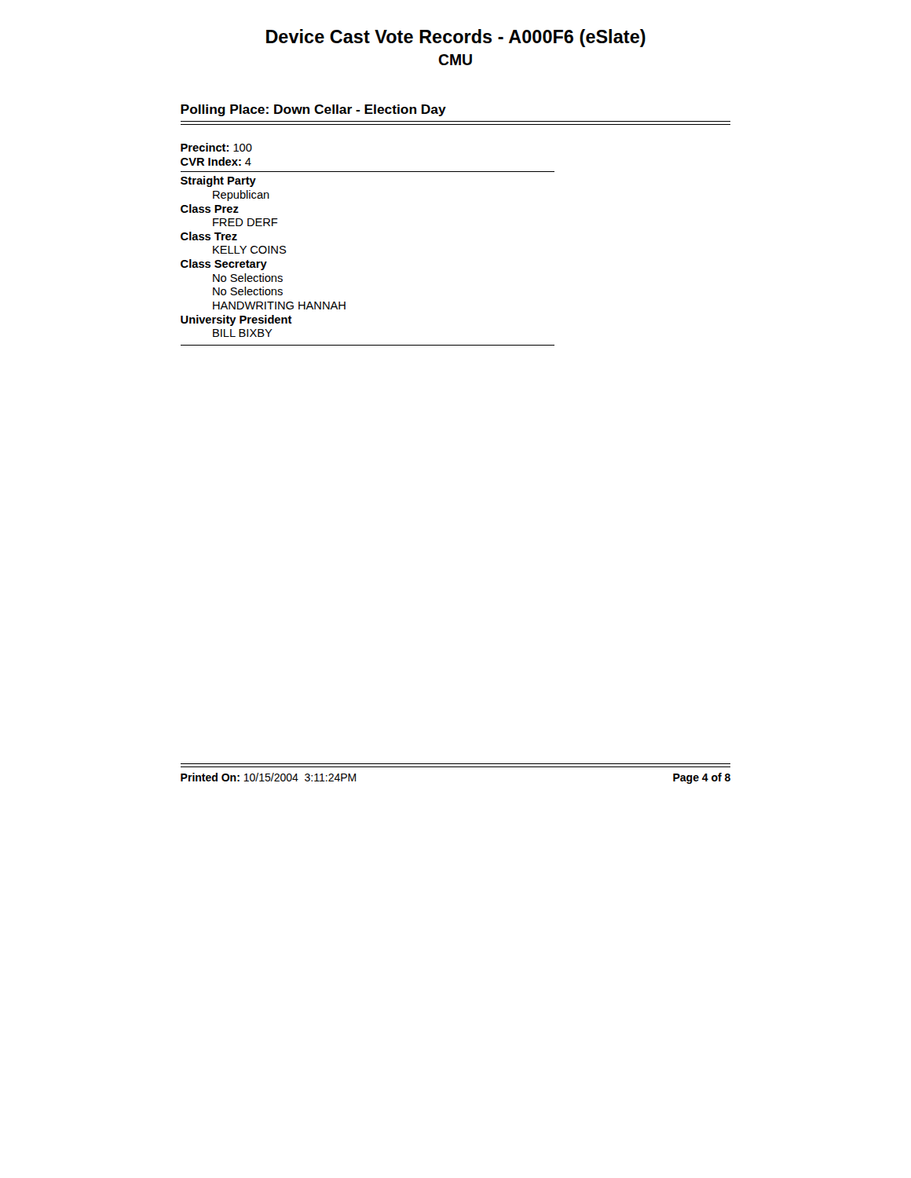Device Cast Vote Records - A000F6 (eSlate)
CMU
Polling Place: Down Cellar - Election Day
Precinct: 100
CVR Index: 4
Straight Party
Republican
Class Prez
FRED DERF
Class Trez
KELLY COINS
Class Secretary
No Selections
No Selections
HANDWRITING HANNAH
University President
BILL BIXBY
Printed On: 10/15/2004 3:11:24PM
Page 4 of 8